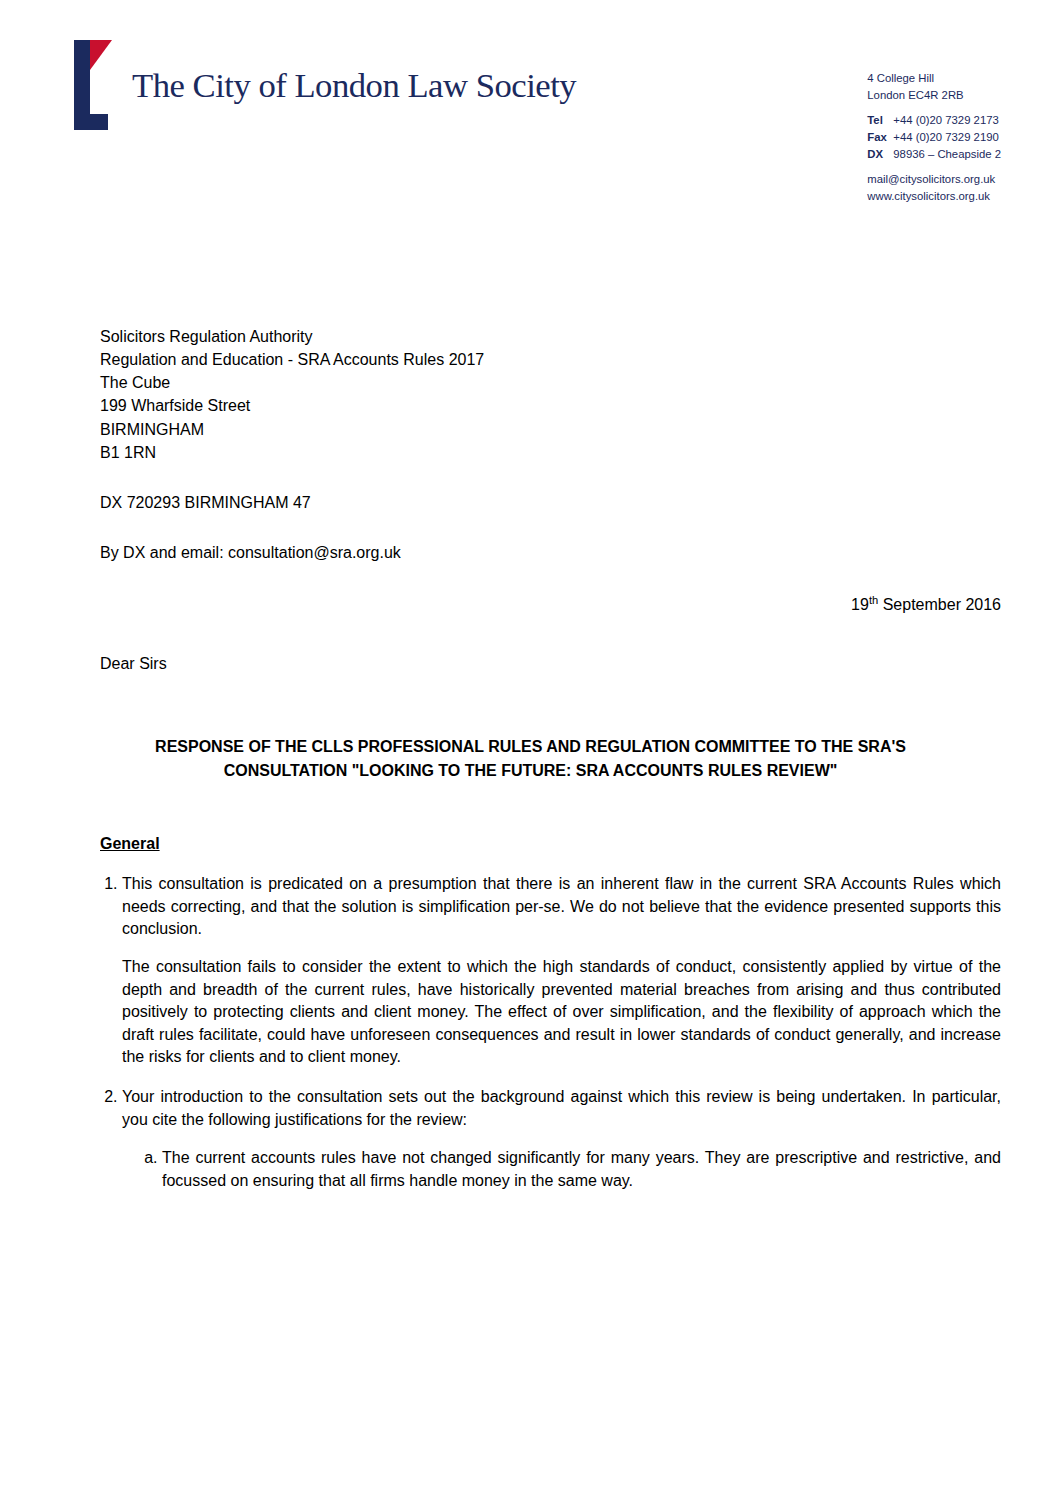The City of London Law Society
4 College Hill
London EC4R 2RB
Tel+44 (0)20 7329 2173
Fax+44 (0)20 7329 2190
DX98936 – Cheapside 2
mail@citysolicitors.org.uk
www.citysolicitors.org.uk
Solicitors Regulation Authority
Regulation and Education - SRA Accounts Rules 2017
The Cube
199 Wharfside Street
BIRMINGHAM
B1 1RN
DX 720293 BIRMINGHAM 47
By DX and email: consultation@sra.org.uk
19th September 2016
Dear Sirs
Response of the CLLS Professional Rules and Regulation Committee to the SRA's consultation "Looking to the Future: SRA Accounts Rules Review"
General
This consultation is predicated on a presumption that there is an inherent flaw in the current SRA Accounts Rules which needs correcting, and that the solution is simplification per-se. We do not believe that the evidence presented supports this conclusion.
The consultation fails to consider the extent to which the high standards of conduct, consistently applied by virtue of the depth and breadth of the current rules, have historically prevented material breaches from arising and thus contributed positively to protecting clients and client money. The effect of over simplification, and the flexibility of approach which the draft rules facilitate, could have unforeseen consequences and result in lower standards of conduct generally, and increase the risks for clients and to client money.
Your introduction to the consultation sets out the background against which this review is being undertaken. In particular, you cite the following justifications for the review:
The current accounts rules have not changed significantly for many years. They are prescriptive and restrictive, and focussed on ensuring that all firms handle money in the same way.